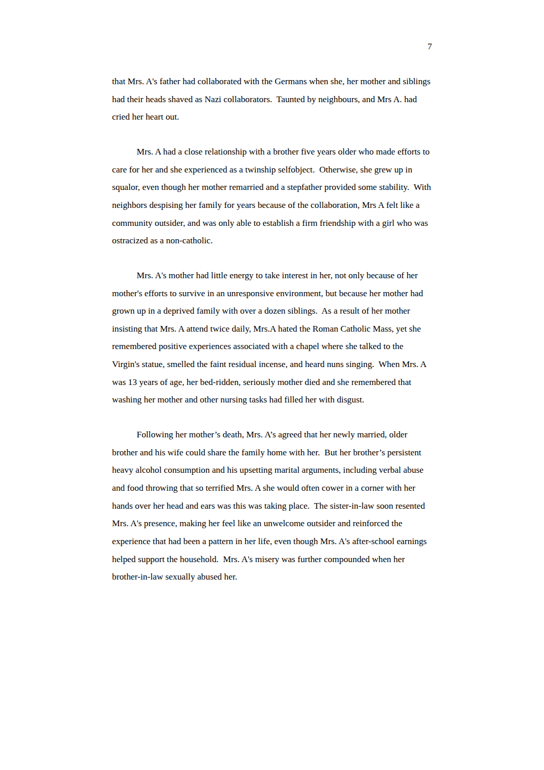7
that Mrs. A's father had collaborated with the Germans when she, her mother and siblings had their heads shaved as Nazi collaborators. Taunted by neighbours, and Mrs A. had cried her heart out.
Mrs. A had a close relationship with a brother five years older who made efforts to care for her and she experienced as a twinship selfobject. Otherwise, she grew up in squalor, even though her mother remarried and a stepfather provided some stability. With neighbors despising her family for years because of the collaboration, Mrs A felt like a community outsider, and was only able to establish a firm friendship with a girl who was ostracized as a non-catholic.
Mrs. A's mother had little energy to take interest in her, not only because of her mother's efforts to survive in an unresponsive environment, but because her mother had grown up in a deprived family with over a dozen siblings. As a result of her mother insisting that Mrs. A attend twice daily, Mrs.A hated the Roman Catholic Mass, yet she remembered positive experiences associated with a chapel where she talked to the Virgin's statue, smelled the faint residual incense, and heard nuns singing. When Mrs. A was 13 years of age, her bed-ridden, seriously mother died and she remembered that washing her mother and other nursing tasks had filled her with disgust.
Following her mother’s death, Mrs. A’s agreed that her newly married, older brother and his wife could share the family home with her. But her brother’s persistent heavy alcohol consumption and his upsetting marital arguments, including verbal abuse and food throwing that so terrified Mrs. A she would often cower in a corner with her hands over her head and ears was this was taking place. The sister-in-law soon resented Mrs. A's presence, making her feel like an unwelcome outsider and reinforced the experience that had been a pattern in her life, even though Mrs. A's after-school earnings helped support the household. Mrs. A's misery was further compounded when her brother-in-law sexually abused her.